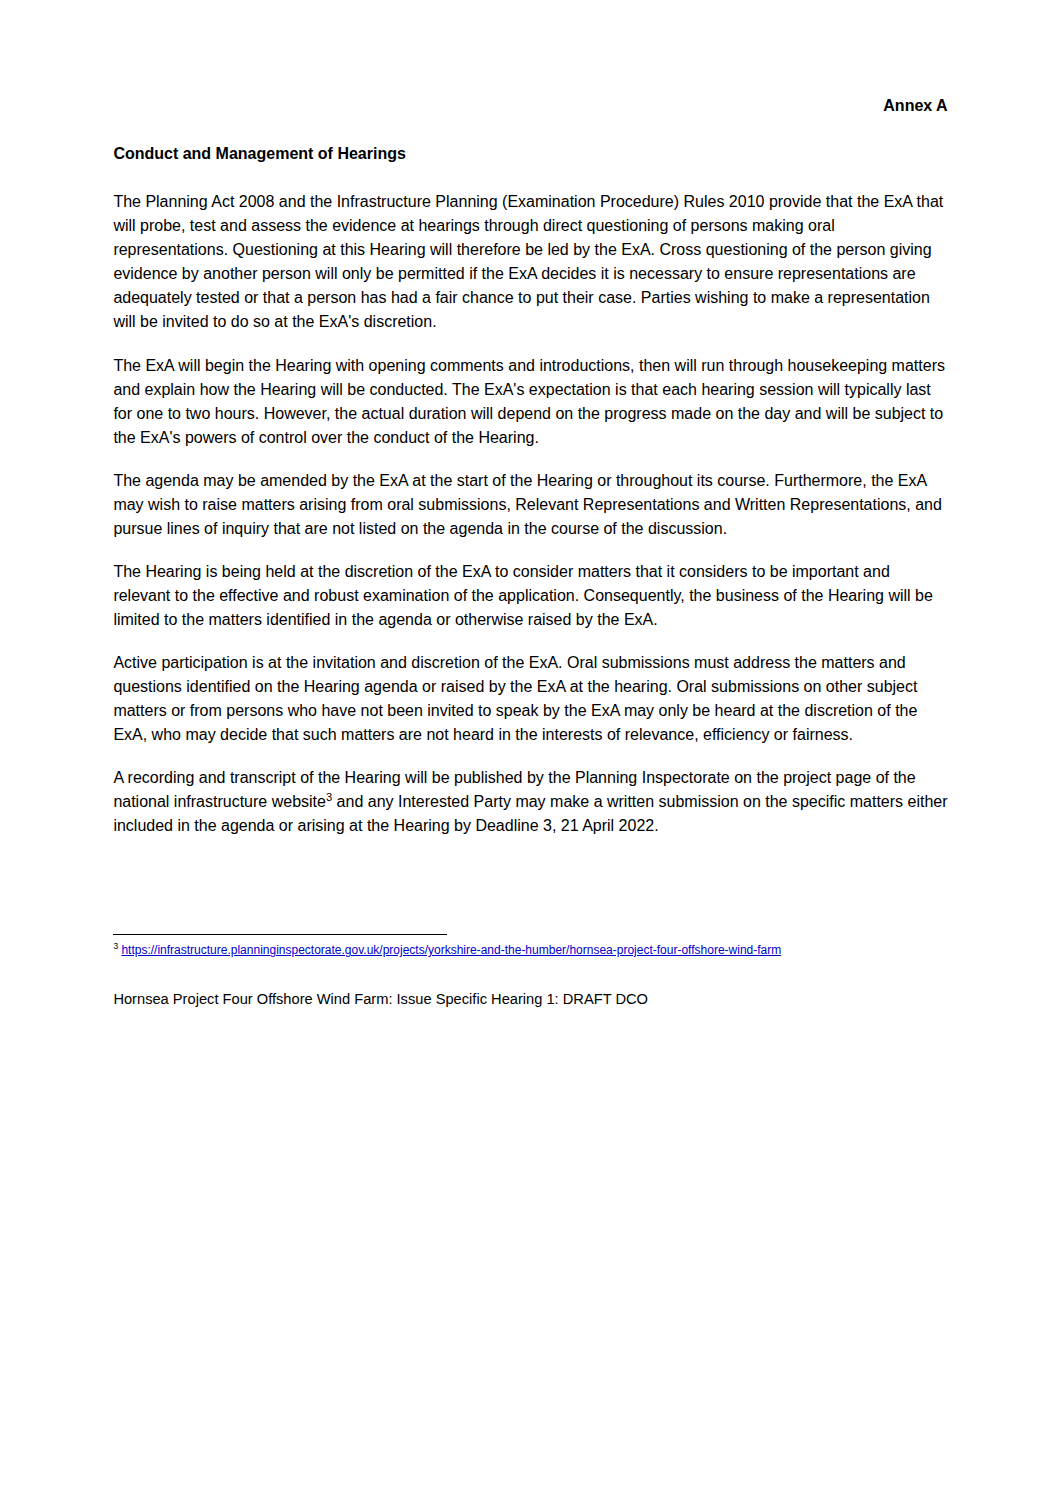Annex A
Conduct and Management of Hearings
The Planning Act 2008 and the Infrastructure Planning (Examination Procedure) Rules 2010 provide that the ExA that will probe, test and assess the evidence at hearings through direct questioning of persons making oral representations. Questioning at this Hearing will therefore be led by the ExA. Cross questioning of the person giving evidence by another person will only be permitted if the ExA decides it is necessary to ensure representations are adequately tested or that a person has had a fair chance to put their case. Parties wishing to make a representation will be invited to do so at the ExA's discretion.
The ExA will begin the Hearing with opening comments and introductions, then will run through housekeeping matters and explain how the Hearing will be conducted. The ExA's expectation is that each hearing session will typically last for one to two hours. However, the actual duration will depend on the progress made on the day and will be subject to the ExA's powers of control over the conduct of the Hearing.
The agenda may be amended by the ExA at the start of the Hearing or throughout its course. Furthermore, the ExA may wish to raise matters arising from oral submissions, Relevant Representations and Written Representations, and pursue lines of inquiry that are not listed on the agenda in the course of the discussion.
The Hearing is being held at the discretion of the ExA to consider matters that it considers to be important and relevant to the effective and robust examination of the application. Consequently, the business of the Hearing will be limited to the matters identified in the agenda or otherwise raised by the ExA.
Active participation is at the invitation and discretion of the ExA. Oral submissions must address the matters and questions identified on the Hearing agenda or raised by the ExA at the hearing. Oral submissions on other subject matters or from persons who have not been invited to speak by the ExA may only be heard at the discretion of the ExA, who may decide that such matters are not heard in the interests of relevance, efficiency or fairness.
A recording and transcript of the Hearing will be published by the Planning Inspectorate on the project page of the national infrastructure website3 and any Interested Party may make a written submission on the specific matters either included in the agenda or arising at the Hearing by Deadline 3, 21 April 2022.
3 https://infrastructure.planninginspectorate.gov.uk/projects/yorkshire-and-the-humber/hornsea-project-four-offshore-wind-farm
Hornsea Project Four Offshore Wind Farm: Issue Specific Hearing 1: DRAFT DCO